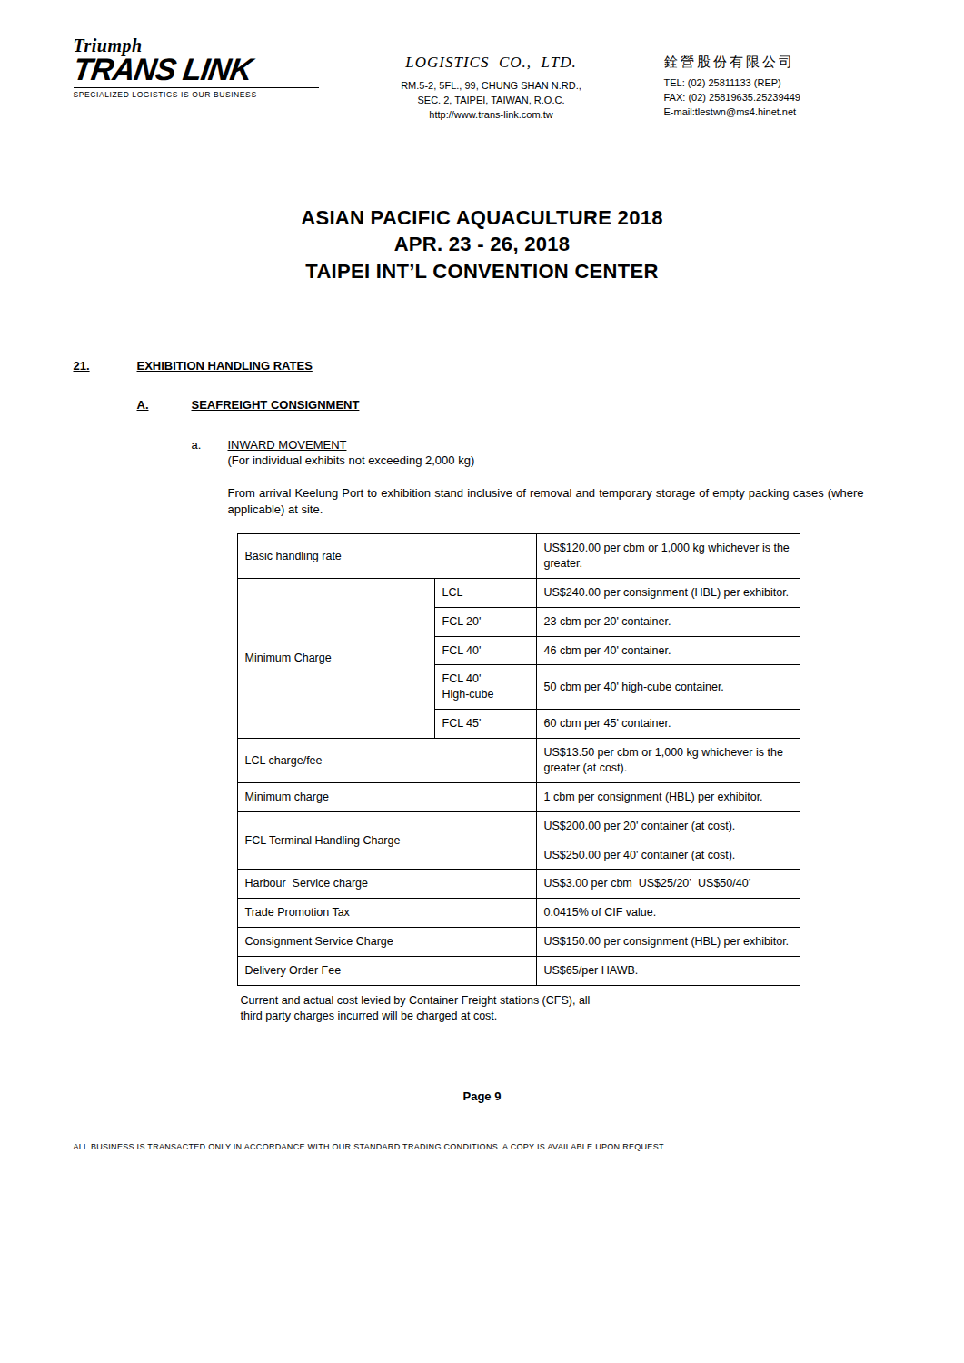Triumph
TRANS LINK
Specialized Logistics is our Business
LOGISTICS CO., LTD.
RM.5-2, 5FL., 99, CHUNG SHAN N.RD.,
SEC. 2, TAIPEI, TAIWAN, R.O.C.
http://www.trans-link.com.tw
銓營股份有限公司
TEL: (02) 25811133 (REP)
FAX: (02) 25819635.25239449
E-mail:tlestwn@ms4.hinet.net
ASIAN PACIFIC AQUACULTURE 2018
APR. 23 - 26, 2018
TAIPEI INT’L CONVENTION CENTER
21.
EXHIBITION HANDLING RATES
A.
SEAFREIGHT CONSIGNMENT
a.
INWARD MOVEMENT
(For individual exhibits not exceeding 2,000 kg)
From arrival Keelung Port to exhibition stand inclusive of removal and temporary storage of empty packing cases (where applicable) at site.
| Basic handling rate | US$120.00 per cbm or 1,000 kg whichever is the greater. |
| Minimum Charge | LCL | US$240.00 per consignment (HBL) per exhibitor. |
| FCL 20' | 23 cbm per 20' container. |
| FCL 40' | 46 cbm per 40' container. |
| FCL 40' High-cube | 50 cbm per 40' high-cube container. |
| FCL 45' | 60 cbm per 45' container. |
| LCL charge/fee | US$13.50 per cbm or 1,000 kg whichever is the greater (at cost). |
| Minimum charge | 1 cbm per consignment (HBL) per exhibitor. |
| FCL Terminal Handling Charge | US$200.00 per 20' container (at cost). |
| US$250.00 per 40' container (at cost). |
| Harbour Service charge | US$3.00 per cbm US$25/20’ US$50/40’ |
| Trade Promotion Tax | 0.0415% of CIF value. |
| Consignment Service Charge | US$150.00 per consignment (HBL) per exhibitor. |
| Delivery Order Fee | US$65/per HAWB. |
Current and actual cost levied by Container Freight stations (CFS), all
third party charges incurred will be charged at cost.
Page 9
ALL BUSINESS IS TRANSACTED ONLY IN ACCORDANCE WITH OUR STANDARD TRADING CONDITIONS. A COPY IS AVAILABLE UPON REQUEST.